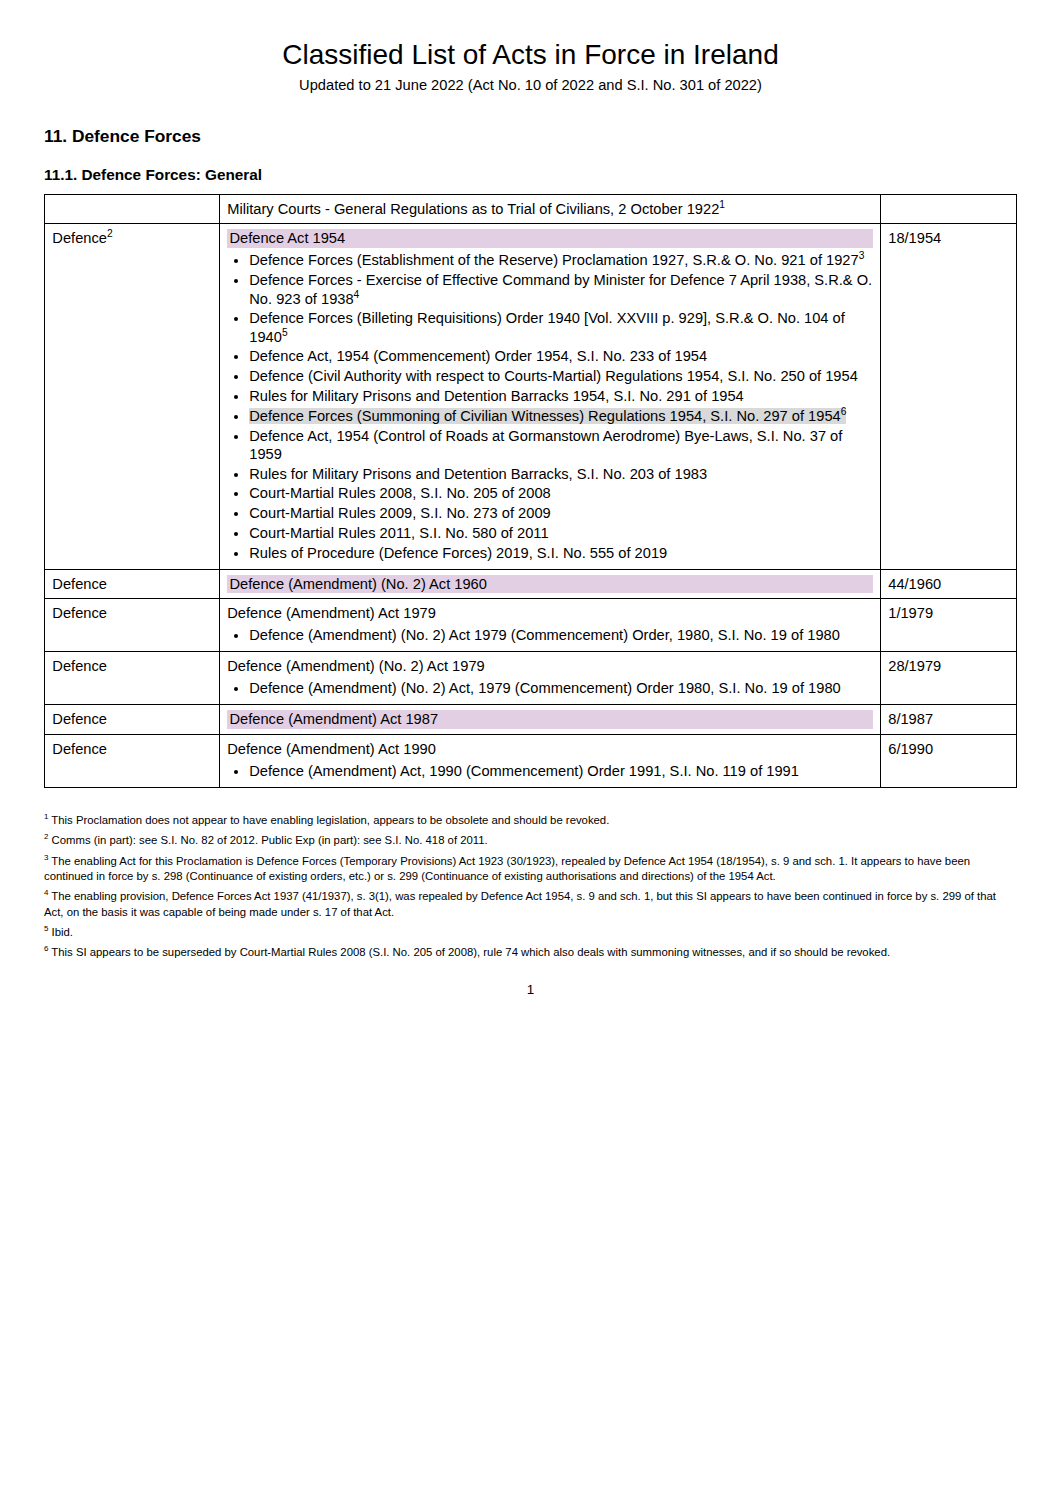Classified List of Acts in Force in Ireland
Updated to 21 June 2022 (Act No. 10 of 2022 and S.I. No. 301 of 2022)
11. Defence Forces
11.1. Defence Forces: General
| | Military Courts - General Regulations as to Trial of Civilians, 2 October 1922 1 | |
| Defence 2 | Defence Act 1954 Defence Forces (Establishment of the Reserve) Proclamation 1927, S.R.& O. No. 921 of 1927 3 Defence Forces - Exercise of Effective Command by Minister for Defence 7 April 1938, S.R.& O. No. 923 of 1938 4 Defence Forces (Billeting Requisitions) Order 1940 [Vol. XXVIII p. 929], S.R.& O. No. 104 of 1940 5 Defence Act, 1954 (Commencement) Order 1954, S.I. No. 233 of 1954 Defence (Civil Authority with respect to Courts-Martial) Regulations 1954, S.I. No. 250 of 1954 Rules for Military Prisons and Detention Barracks 1954, S.I. No. 291 of 1954 Defence Forces (Summoning of Civilian Witnesses) Regulations 1954, S.I. No. 297 of 1954 6 Defence Act, 1954 (Control of Roads at Gormanstown Aerodrome) Bye-Laws, S.I. No. 37 of 1959 Rules for Military Prisons and Detention Barracks, S.I. No. 203 of 1983 Court-Martial Rules 2008, S.I. No. 205 of 2008 Court-Martial Rules 2009, S.I. No. 273 of 2009 Court-Martial Rules 2011, S.I. No. 580 of 2011 Rules of Procedure (Defence Forces) 2019, S.I. No. 555 of 2019 | 18/1954 |
| Defence | Defence (Amendment) (No. 2) Act 1960 | 44/1960 |
| Defence | Defence (Amendment) Act 1979 Defence (Amendment) (No. 2) Act 1979 (Commencement) Order, 1980, S.I. No. 19 of 1980 | 1/1979 |
| Defence | Defence (Amendment) (No. 2) Act 1979 Defence (Amendment) (No. 2) Act, 1979 (Commencement) Order 1980, S.I. No. 19 of 1980 | 28/1979 |
| Defence | Defence (Amendment) Act 1987 | 8/1987 |
| Defence | Defence (Amendment) Act 1990 Defence (Amendment) Act, 1990 (Commencement) Order 1991, S.I. No. 119 of 1991 | 6/1990 |
1 This Proclamation does not appear to have enabling legislation, appears to be obsolete and should be revoked.
2 Comms (in part): see S.I. No. 82 of 2012. Public Exp (in part): see S.I. No. 418 of 2011.
3 The enabling Act for this Proclamation is Defence Forces (Temporary Provisions) Act 1923 (30/1923), repealed by Defence Act 1954 (18/1954), s. 9 and sch. 1. It appears to have been continued in force by s. 298 (Continuance of existing orders, etc.) or s. 299 (Continuance of existing authorisations and directions) of the 1954 Act.
4 The enabling provision, Defence Forces Act 1937 (41/1937), s. 3(1), was repealed by Defence Act 1954, s. 9 and sch. 1, but this SI appears to have been continued in force by s. 299 of that Act, on the basis it was capable of being made under s. 17 of that Act.
5 Ibid.
6 This SI appears to be superseded by Court-Martial Rules 2008 (S.I. No. 205 of 2008), rule 74 which also deals with summoning witnesses, and if so should be revoked.
1